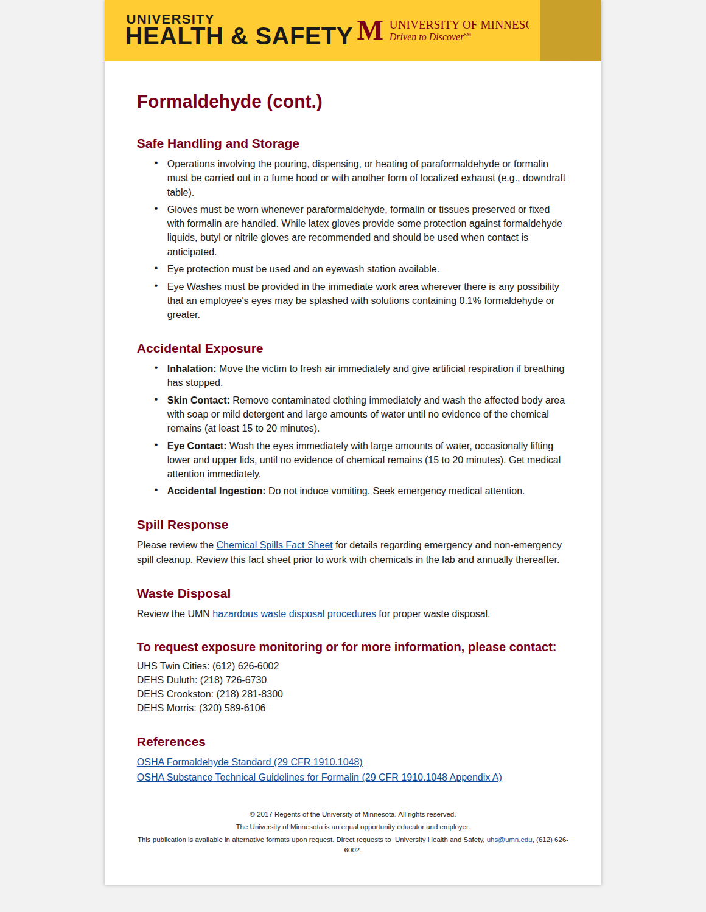University
Health & Safety
M
UNIVERSITY OF MINNESOTA
Driven to DiscoverSM
Formaldehyde (cont.)
Safe Handling and Storage
Operations involving the pouring, dispensing, or heating of paraformaldehyde or formalin must be carried out in a fume hood or with another form of localized exhaust (e.g., downdraft table).
Gloves must be worn whenever paraformaldehyde, formalin or tissues preserved or fixed with formalin are handled. While latex gloves provide some protection against formaldehyde liquids, butyl or nitrile gloves are recommended and should be used when contact is anticipated.
Eye protection must be used and an eyewash station available.
Eye Washes must be provided in the immediate work area wherever there is any possibility that an employee's eyes may be splashed with solutions containing 0.1% formaldehyde or greater.
Accidental Exposure
Inhalation: Move the victim to fresh air immediately and give artificial respiration if breathing has stopped.
Skin Contact: Remove contaminated clothing immediately and wash the affected body area with soap or mild detergent and large amounts of water until no evidence of the chemical remains (at least 15 to 20 minutes).
Eye Contact: Wash the eyes immediately with large amounts of water, occasionally lifting lower and upper lids, until no evidence of chemical remains (15 to 20 minutes). Get medical attention immediately.
Accidental Ingestion: Do not induce vomiting. Seek emergency medical attention.
Spill Response
Please review the Chemical Spills Fact Sheet for details regarding emergency and non-emergency spill cleanup. Review this fact sheet prior to work with chemicals in the lab and annually thereafter.
Waste Disposal
Review the UMN hazardous waste disposal procedures for proper waste disposal.
To request exposure monitoring or for more information, please contact:
UHS Twin Cities: (612) 626-6002
DEHS Duluth: (218) 726-6730
DEHS Crookston: (218) 281-8300
DEHS Morris: (320) 589-6106
References
OSHA Formaldehyde Standard (29 CFR 1910.1048) OSHA Substance Technical Guidelines for Formalin (29 CFR 1910.1048 Appendix A)
© 2017 Regents of the University of Minnesota. All rights reserved.
The University of Minnesota is an equal opportunity educator and employer.
This publication is available in alternative formats upon request. Direct requests to University Health and Safety, uhs@umn.edu, (612) 626-6002.